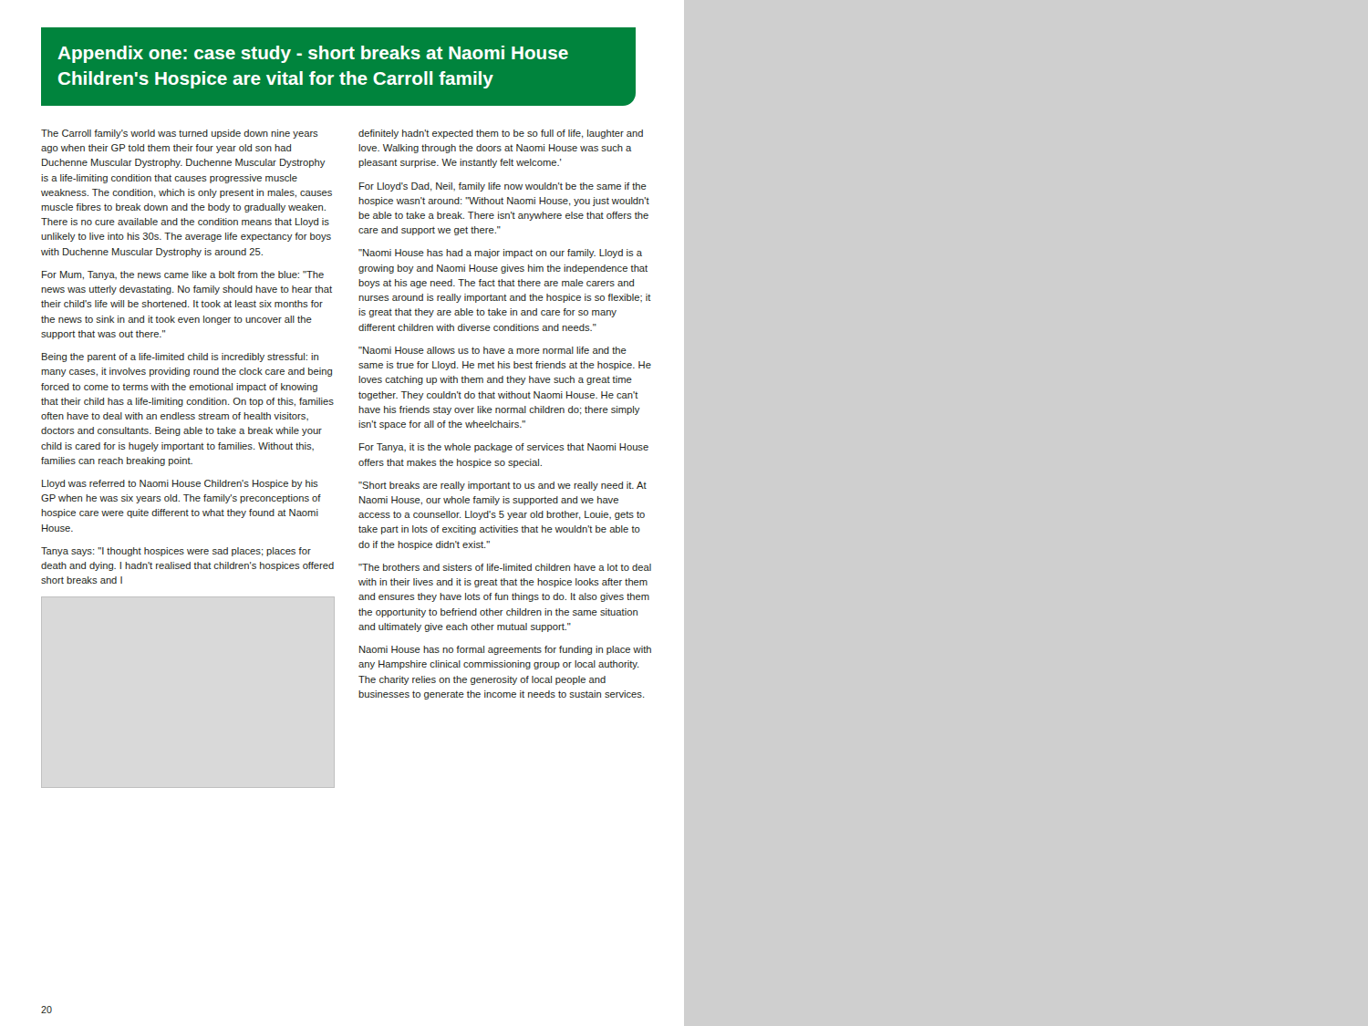Appendix one: case study - short breaks at Naomi House Children's Hospice are vital for the Carroll family
The Carroll family's world was turned upside down nine years ago when their GP told them their four year old son had Duchenne Muscular Dystrophy. Duchenne Muscular Dystrophy is a life-limiting condition that causes progressive muscle weakness. The condition, which is only present in males, causes muscle fibres to break down and the body to gradually weaken. There is no cure available and the condition means that Lloyd is unlikely to live into his 30s. The average life expectancy for boys with Duchenne Muscular Dystrophy is around 25.
For Mum, Tanya, the news came like a bolt from the blue: "The news was utterly devastating. No family should have to hear that their child's life will be shortened. It took at least six months for the news to sink in and it took even longer to uncover all the support that was out there."
Being the parent of a life-limited child is incredibly stressful: in many cases, it involves providing round the clock care and being forced to come to terms with the emotional impact of knowing that their child has a life-limiting condition. On top of this, families often have to deal with an endless stream of health visitors, doctors and consultants. Being able to take a break while your child is cared for is hugely important to families. Without this, families can reach breaking point.
Lloyd was referred to Naomi House Children's Hospice by his GP when he was six years old. The family's preconceptions of hospice care were quite different to what they found at Naomi House.
Tanya says: "I thought hospices were sad places; places for death and dying. I hadn't realised that children's hospices offered short breaks and I
definitely hadn't expected them to be so full of life, laughter and love. Walking through the doors at Naomi House was such a pleasant surprise. We instantly felt welcome.'
For Lloyd's Dad, Neil, family life now wouldn't be the same if the hospice wasn't around: "Without Naomi House, you just wouldn't be able to take a break. There isn't anywhere else that offers the care and support we get there."
"Naomi House has had a major impact on our family. Lloyd is a growing boy and Naomi House gives him the independence that boys at his age need. The fact that there are male carers and nurses around is really important and the hospice is so flexible; it is great that they are able to take in and care for so many different children with diverse conditions and needs."
"Naomi House allows us to have a more normal life and the same is true for Lloyd. He met his best friends at the hospice. He loves catching up with them and they have such a great time together. They couldn't do that without Naomi House. He can't have his friends stay over like normal children do; there simply isn't space for all of the wheelchairs."
For Tanya, it is the whole package of services that Naomi House offers that makes the hospice so special.
"Short breaks are really important to us and we really need it. At Naomi House, our whole family is supported and we have access to a counsellor. Lloyd's 5 year old brother, Louie, gets to take part in lots of exciting activities that he wouldn't be able to do if the hospice didn't exist."
"The brothers and sisters of life-limited children have a lot to deal with in their lives and it is great that the hospice looks after them and ensures they have lots of fun things to do. It also gives them the opportunity to befriend other children in the same situation and ultimately give each other mutual support."
Naomi House has no formal agreements for funding in place with any Hampshire clinical commissioning group or local authority. The charity relies on the generosity of local people and businesses to generate the income it needs to sustain services.
20